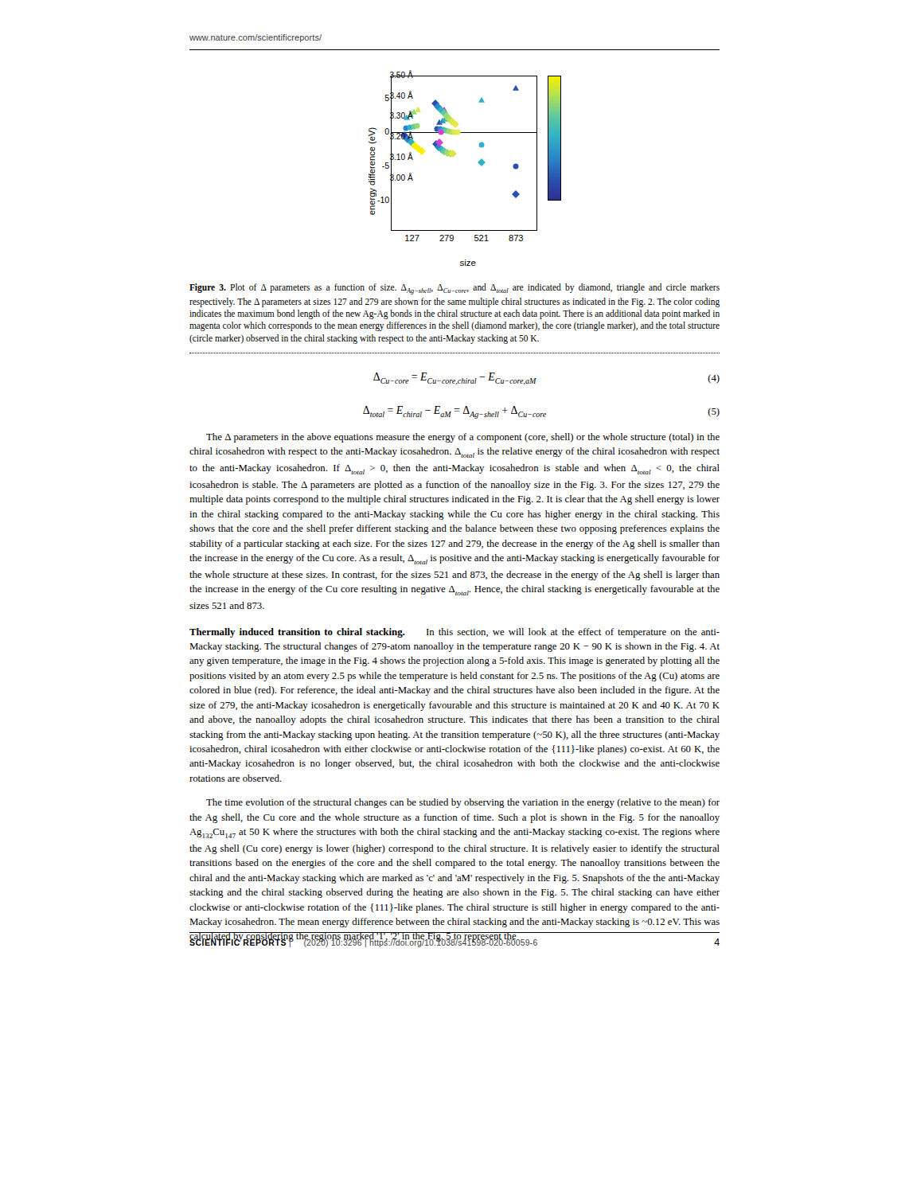www.nature.com/scientificreports/
energy difference (eV)
5
0
-5
-10
127
279
521
873
3.50 Å
3.40 Å
3.30 Å
3.20 Å
3.10 Å
3.00 Å
size
Figure 3. Plot of Δ parameters as a function of size. ΔAg−shell, ΔCu−core, and Δtotal are indicated by diamond, triangle and circle markers respectively. The Δ parameters at sizes 127 and 279 are shown for the same multiple chiral structures as indicated in the Fig. 2. The color coding indicates the maximum bond length of the new Ag-Ag bonds in the chiral structure at each data point. There is an additional data point marked in magenta color which corresponds to the mean energy differences in the shell (diamond marker), the core (triangle marker), and the total structure (circle marker) observed in the chiral stacking with respect to the anti-Mackay stacking at 50 K.
ΔCu−core = ECu−core,chiral − ECu−core,aM (4)
Δtotal = Echiral − EaM = ΔAg−shell + ΔCu−core (5)
The Δ parameters in the above equations measure the energy of a component (core, shell) or the whole structure (total) in the chiral icosahedron with respect to the anti-Mackay icosahedron. Δtotal is the relative energy of the chiral icosahedron with respect to the anti-Mackay icosahedron. If Δtotal > 0, then the anti-Mackay icosahedron is stable and when Δtotal < 0, the chiral icosahedron is stable. The Δ parameters are plotted as a function of the nanoalloy size in the Fig. 3. For the sizes 127, 279 the multiple data points correspond to the multiple chiral structures indicated in the Fig. 2. It is clear that the Ag shell energy is lower in the chiral stacking compared to the anti-Mackay stacking while the Cu core has higher energy in the chiral stacking. This shows that the core and the shell prefer different stacking and the balance between these two opposing preferences explains the stability of a particular stacking at each size. For the sizes 127 and 279, the decrease in the energy of the Ag shell is smaller than the increase in the energy of the Cu core. As a result, Δtotal is positive and the anti-Mackay stacking is energetically favourable for the whole structure at these sizes. In contrast, for the sizes 521 and 873, the decrease in the energy of the Ag shell is larger than the increase in the energy of the Cu core resulting in negative Δtotal. Hence, the chiral stacking is energetically favourable at the sizes 521 and 873.
Thermally induced transition to chiral stacking.
In this section, we will look at the effect of temperature on the anti-Mackay stacking. The structural changes of 279-atom nanoalloy in the temperature range 20 K − 90 K is shown in the Fig. 4. At any given temperature, the image in the Fig. 4 shows the projection along a 5-fold axis. This image is generated by plotting all the positions visited by an atom every 2.5 ps while the temperature is held constant for 2.5 ns. The positions of the Ag (Cu) atoms are colored in blue (red). For reference, the ideal anti-Mackay and the chiral structures have also been included in the figure. At the size of 279, the anti-Mackay icosahedron is energetically favourable and this structure is maintained at 20 K and 40 K. At 70 K and above, the nanoalloy adopts the chiral icosahedron structure. This indicates that there has been a transition to the chiral stacking from the anti-Mackay stacking upon heating. At the transition temperature (~50 K), all the three structures (anti-Mackay icosahedron, chiral icosahedron with either clockwise or anti-clockwise rotation of the {111}-like planes) co-exist. At 60 K, the anti-Mackay icosahedron is no longer observed, but, the chiral icosahedron with both the clockwise and the anti-clockwise rotations are observed.
The time evolution of the structural changes can be studied by observing the variation in the energy (relative to the mean) for the Ag shell, the Cu core and the whole structure as a function of time. Such a plot is shown in the Fig. 5 for the nanoalloy Ag132Cu147 at 50 K where the structures with both the chiral stacking and the anti-Mackay stacking co-exist. The regions where the Ag shell (Cu core) energy is lower (higher) correspond to the chiral structure. It is relatively easier to identify the structural transitions based on the energies of the core and the shell compared to the total energy. The nanoalloy transitions between the chiral and the anti-Mackay stacking which are marked as 'c' and 'aM' respectively in the Fig. 5. Snapshots of the the anti-Mackay stacking and the chiral stacking observed during the heating are also shown in the Fig. 5. The chiral stacking can have either clockwise or anti-clockwise rotation of the {111}-like planes. The chiral structure is still higher in energy compared to the anti-Mackay icosahedron. The mean energy difference between the chiral stacking and the anti-Mackay stacking is ~0.12 eV. This was calculated by considering the regions marked '1', '2' in the Fig. 5 to represent the
SCIENTIFIC REPORTS | (2020) 10:3296 | https://doi.org/10.1038/s41598-020-60059-6
4